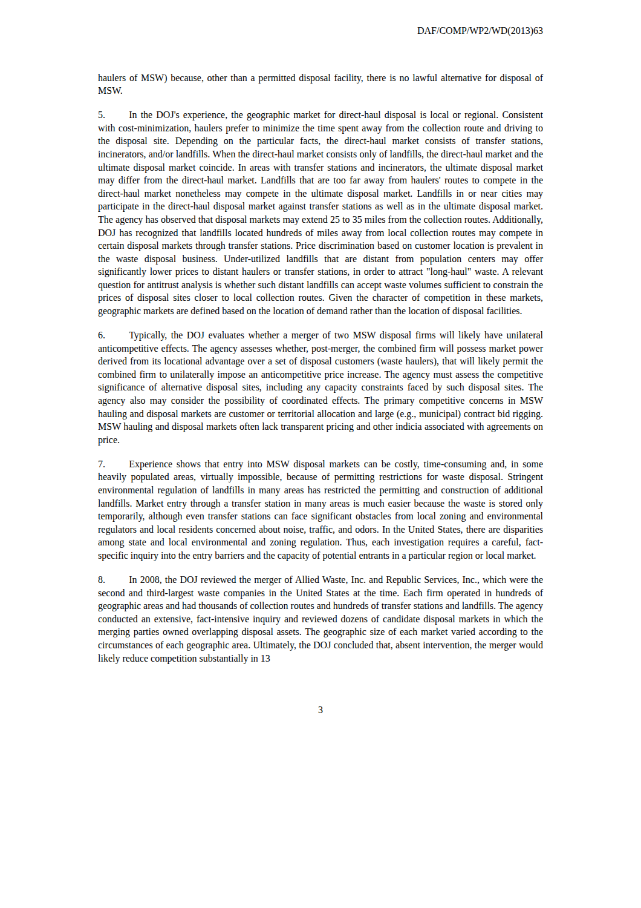DAF/COMP/WP2/WD(2013)63
haulers of MSW) because, other than a permitted disposal facility, there is no lawful alternative for disposal of MSW.
5. In the DOJ's experience, the geographic market for direct-haul disposal is local or regional. Consistent with cost-minimization, haulers prefer to minimize the time spent away from the collection route and driving to the disposal site. Depending on the particular facts, the direct-haul market consists of transfer stations, incinerators, and/or landfills. When the direct-haul market consists only of landfills, the direct-haul market and the ultimate disposal market coincide. In areas with transfer stations and incinerators, the ultimate disposal market may differ from the direct-haul market. Landfills that are too far away from haulers' routes to compete in the direct-haul market nonetheless may compete in the ultimate disposal market. Landfills in or near cities may participate in the direct-haul disposal market against transfer stations as well as in the ultimate disposal market. The agency has observed that disposal markets may extend 25 to 35 miles from the collection routes. Additionally, DOJ has recognized that landfills located hundreds of miles away from local collection routes may compete in certain disposal markets through transfer stations. Price discrimination based on customer location is prevalent in the waste disposal business. Under-utilized landfills that are distant from population centers may offer significantly lower prices to distant haulers or transfer stations, in order to attract "long-haul" waste. A relevant question for antitrust analysis is whether such distant landfills can accept waste volumes sufficient to constrain the prices of disposal sites closer to local collection routes. Given the character of competition in these markets, geographic markets are defined based on the location of demand rather than the location of disposal facilities.
6. Typically, the DOJ evaluates whether a merger of two MSW disposal firms will likely have unilateral anticompetitive effects. The agency assesses whether, post-merger, the combined firm will possess market power derived from its locational advantage over a set of disposal customers (waste haulers), that will likely permit the combined firm to unilaterally impose an anticompetitive price increase. The agency must assess the competitive significance of alternative disposal sites, including any capacity constraints faced by such disposal sites. The agency also may consider the possibility of coordinated effects. The primary competitive concerns in MSW hauling and disposal markets are customer or territorial allocation and large (e.g., municipal) contract bid rigging. MSW hauling and disposal markets often lack transparent pricing and other indicia associated with agreements on price.
7. Experience shows that entry into MSW disposal markets can be costly, time-consuming and, in some heavily populated areas, virtually impossible, because of permitting restrictions for waste disposal. Stringent environmental regulation of landfills in many areas has restricted the permitting and construction of additional landfills. Market entry through a transfer station in many areas is much easier because the waste is stored only temporarily, although even transfer stations can face significant obstacles from local zoning and environmental regulators and local residents concerned about noise, traffic, and odors. In the United States, there are disparities among state and local environmental and zoning regulation. Thus, each investigation requires a careful, fact-specific inquiry into the entry barriers and the capacity of potential entrants in a particular region or local market.
8. In 2008, the DOJ reviewed the merger of Allied Waste, Inc. and Republic Services, Inc., which were the second and third-largest waste companies in the United States at the time. Each firm operated in hundreds of geographic areas and had thousands of collection routes and hundreds of transfer stations and landfills. The agency conducted an extensive, fact-intensive inquiry and reviewed dozens of candidate disposal markets in which the merging parties owned overlapping disposal assets. The geographic size of each market varied according to the circumstances of each geographic area. Ultimately, the DOJ concluded that, absent intervention, the merger would likely reduce competition substantially in 13
3